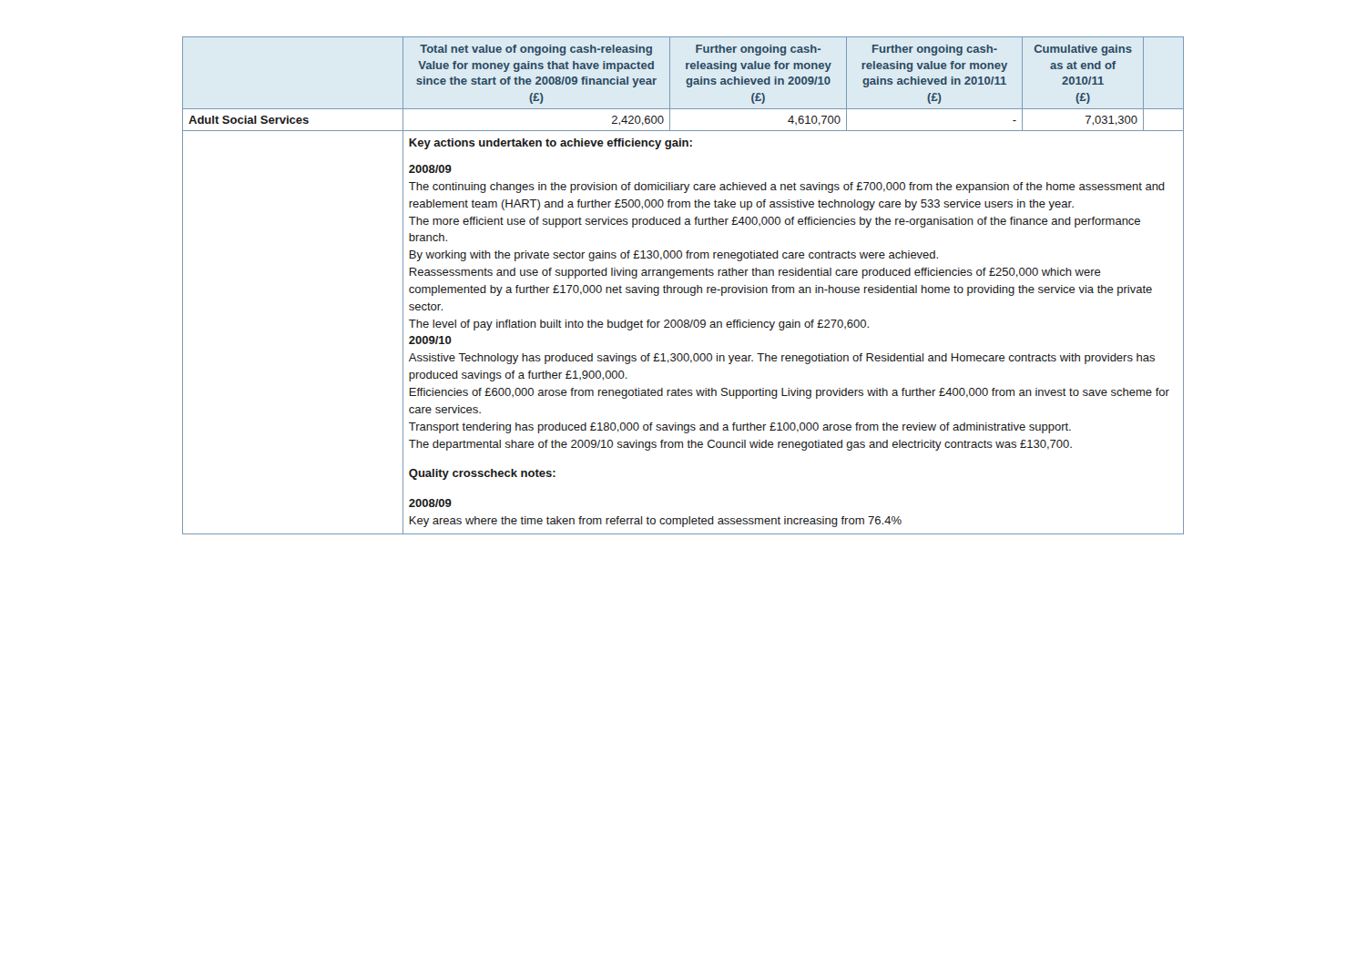| | Total net value of ongoing cash-releasing Value for money gains that have impacted since the start of the 2008/09 financial year (£) | Further ongoing cash-releasing value for money gains achieved in 2009/10 (£) | Further ongoing cash-releasing value for money gains achieved in 2010/11 (£) | Cumulative gains as at end of 2010/11 (£) | |
| --- | --- | --- | --- | --- | --- |
| Adult Social Services | 2,420,600 | 4,610,700 | - | 7,031,300 | |
| | Key actions undertaken to achieve efficiency gain: 2008/09 The continuing changes in the provision of domiciliary care achieved a net savings of £700,000 from the expansion of the home assessment and reablement team (HART) and a further £500,000 from the take up of assistive technology care by 533 service users in the year. The more efficient use of support services produced a further £400,000 of efficiencies by the re-organisation of the finance and performance branch. By working with the private sector gains of £130,000 from renegotiated care contracts were achieved. Reassessments and use of supported living arrangements rather than residential care produced efficiencies of £250,000 which were complemented by a further £170,000 net saving through re-provision from an in-house residential home to providing the service via the private sector. The level of pay inflation built into the budget for 2008/09 an efficiency gain of £270,600. 2009/10 Assistive Technology has produced savings of £1,300,000 in year. The renegotiation of Residential and Homecare contracts with providers has produced savings of a further £1,900,000. Efficiencies of £600,000 arose from renegotiated rates with Supporting Living providers with a further £400,000 from an invest to save scheme for care services. Transport tendering has produced £180,000 of savings and a further £100,000 arose from the review of administrative support. The departmental share of the 2009/10 savings from the Council wide renegotiated gas and electricity contracts was £130,700. Quality crosscheck notes: 2008/09 Key areas where the time taken from referral to completed assessment increasing from 76.4% |